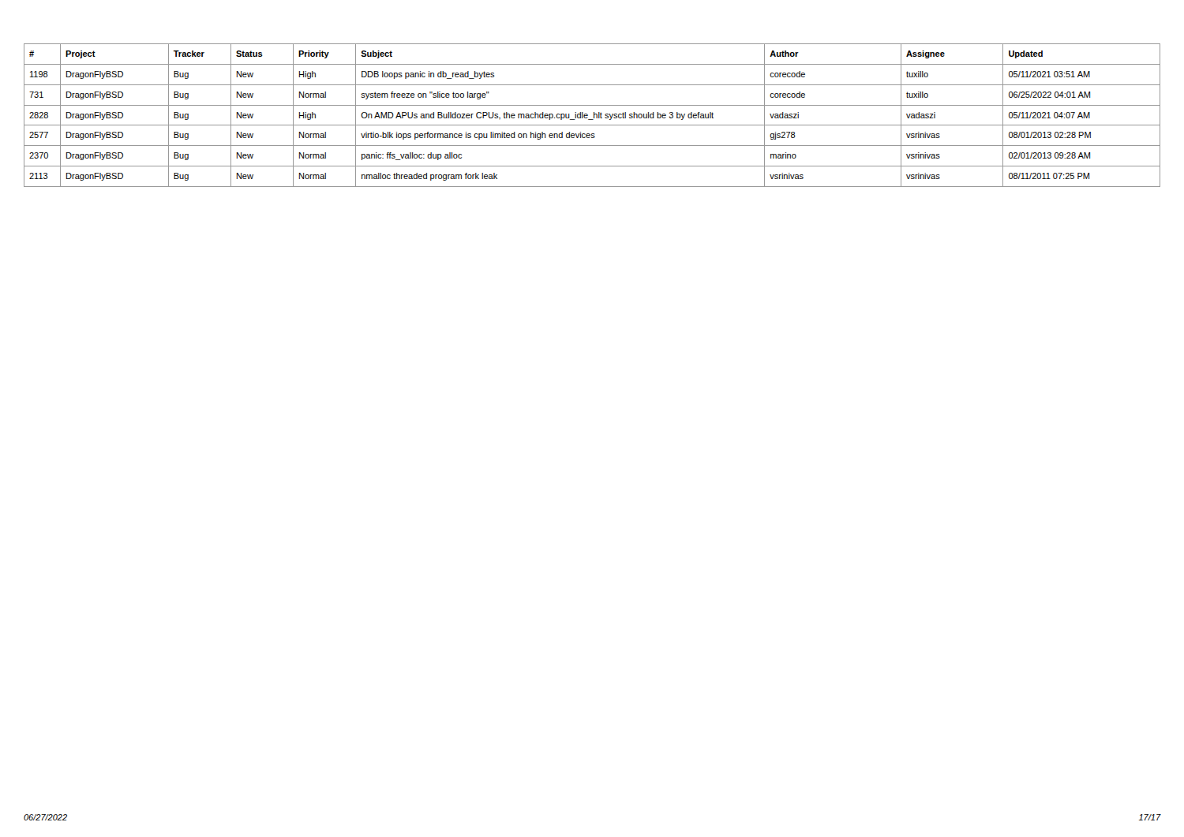| # | Project | Tracker | Status | Priority | Subject | Author | Assignee | Updated |
| --- | --- | --- | --- | --- | --- | --- | --- | --- |
| 1198 | DragonFlyBSD | Bug | New | High | DDB loops panic in db_read_bytes | corecode | tuxillo | 05/11/2021 03:51 AM |
| 731 | DragonFlyBSD | Bug | New | Normal | system freeze on "slice too large" | corecode | tuxillo | 06/25/2022 04:01 AM |
| 2828 | DragonFlyBSD | Bug | New | High | On AMD APUs and Bulldozer CPUs, the machdep.cpu_idle_hlt sysctl should be 3 by default | vadaszi | vadaszi | 05/11/2021 04:07 AM |
| 2577 | DragonFlyBSD | Bug | New | Normal | virtio-blk iops performance is cpu limited on high end devices | gjs278 | vsrinivas | 08/01/2013 02:28 PM |
| 2370 | DragonFlyBSD | Bug | New | Normal | panic: ffs_valloc: dup alloc | marino | vsrinivas | 02/01/2013 09:28 AM |
| 2113 | DragonFlyBSD | Bug | New | Normal | nmalloc threaded program fork leak | vsrinivas | vsrinivas | 08/11/2011 07:25 PM |
06/27/2022 17/17